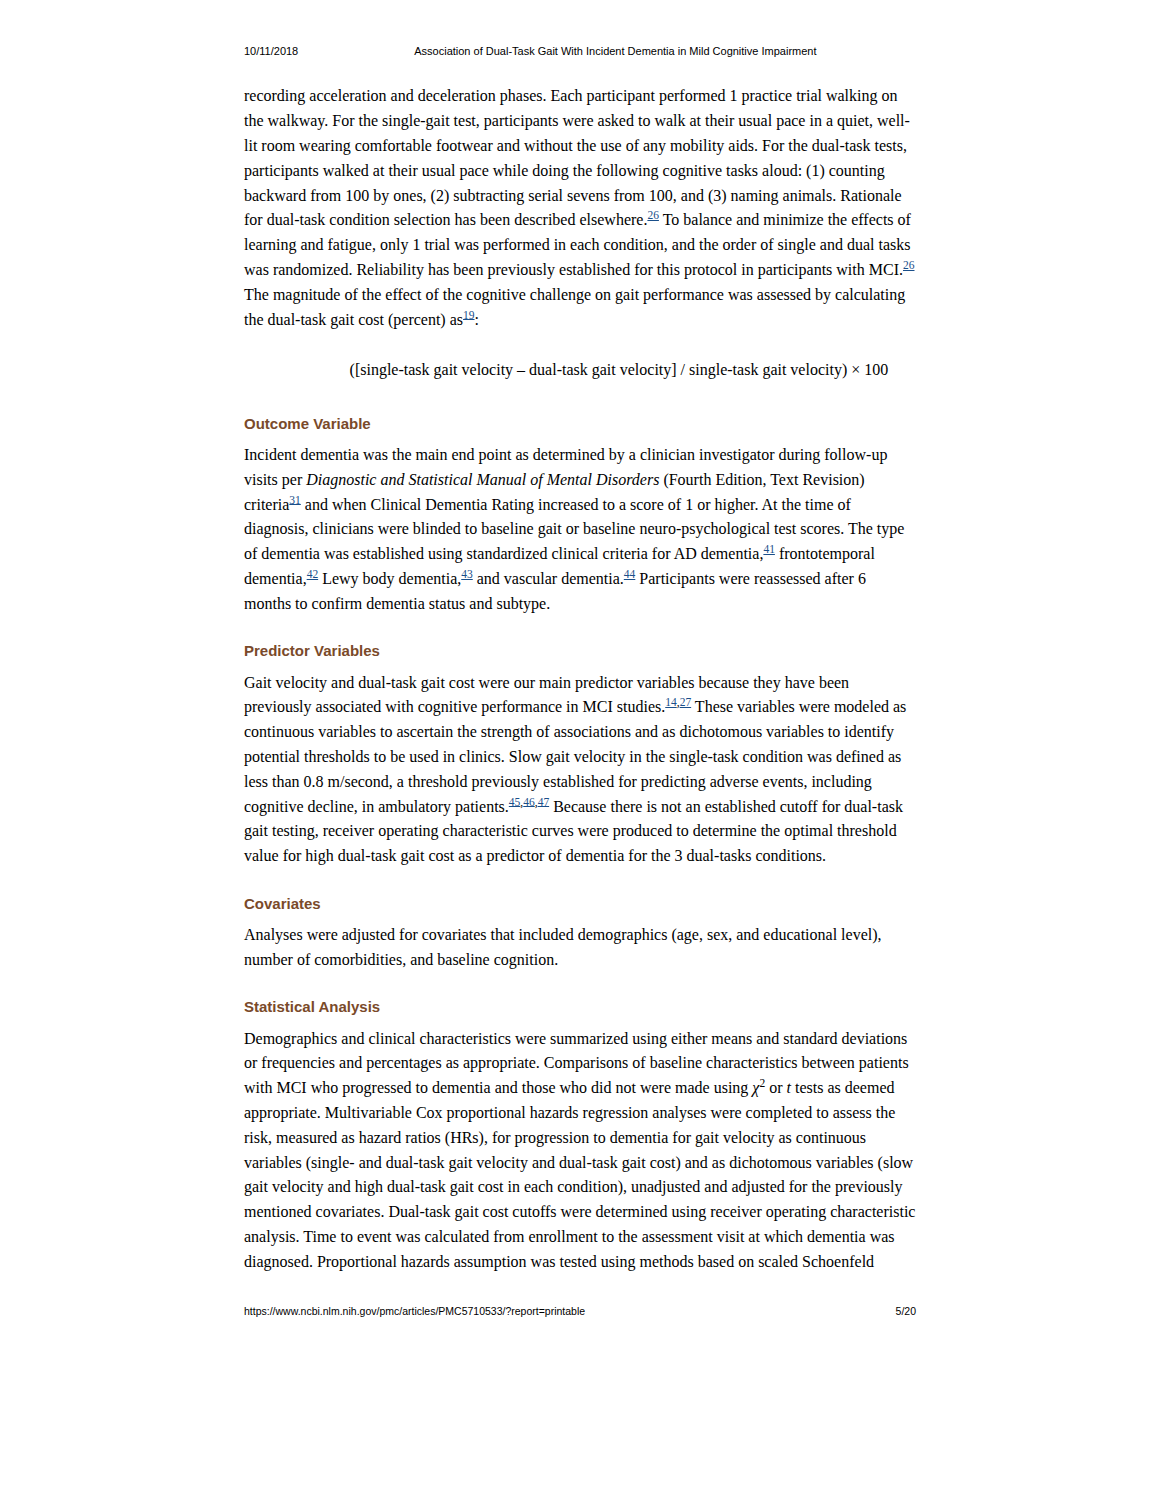10/11/2018 Association of Dual-Task Gait With Incident Dementia in Mild Cognitive Impairment
recording acceleration and deceleration phases. Each participant performed 1 practice trial walking on the walkway. For the single-gait test, participants were asked to walk at their usual pace in a quiet, well-lit room wearing comfortable footwear and without the use of any mobility aids. For the dual-task tests, participants walked at their usual pace while doing the following cognitive tasks aloud: (1) counting backward from 100 by ones, (2) subtracting serial sevens from 100, and (3) naming animals. Rationale for dual-task condition selection has been described elsewhere.26 To balance and minimize the effects of learning and fatigue, only 1 trial was performed in each condition, and the order of single and dual tasks was randomized. Reliability has been previously established for this protocol in participants with MCI.26 The magnitude of the effect of the cognitive challenge on gait performance was assessed by calculating the dual-task gait cost (percent) as19:
([single-task gait velocity – dual-task gait velocity] / single-task gait velocity) × 100
Outcome Variable
Incident dementia was the main end point as determined by a clinician investigator during follow-up visits per Diagnostic and Statistical Manual of Mental Disorders (Fourth Edition, Text Revision) criteria31 and when Clinical Dementia Rating increased to a score of 1 or higher. At the time of diagnosis, clinicians were blinded to baseline gait or baseline neuro-psychological test scores. The type of dementia was established using standardized clinical criteria for AD dementia,41 frontotemporal dementia,42 Lewy body dementia,43 and vascular dementia.44 Participants were reassessed after 6 months to confirm dementia status and subtype.
Predictor Variables
Gait velocity and dual-task gait cost were our main predictor variables because they have been previously associated with cognitive performance in MCI studies.14,27 These variables were modeled as continuous variables to ascertain the strength of associations and as dichotomous variables to identify potential thresholds to be used in clinics. Slow gait velocity in the single-task condition was defined as less than 0.8 m/second, a threshold previously established for predicting adverse events, including cognitive decline, in ambulatory patients.45,46,47 Because there is not an established cutoff for dual-task gait testing, receiver operating characteristic curves were produced to determine the optimal threshold value for high dual-task gait cost as a predictor of dementia for the 3 dual-tasks conditions.
Covariates
Analyses were adjusted for covariates that included demographics (age, sex, and educational level), number of comorbidities, and baseline cognition.
Statistical Analysis
Demographics and clinical characteristics were summarized using either means and standard deviations or frequencies and percentages as appropriate. Comparisons of baseline characteristics between patients with MCI who progressed to dementia and those who did not were made using χ2 or t tests as deemed appropriate. Multivariable Cox proportional hazards regression analyses were completed to assess the risk, measured as hazard ratios (HRs), for progression to dementia for gait velocity as continuous variables (single- and dual-task gait velocity and dual-task gait cost) and as dichotomous variables (slow gait velocity and high dual-task gait cost in each condition), unadjusted and adjusted for the previously mentioned covariates. Dual-task gait cost cutoffs were determined using receiver operating characteristic analysis. Time to event was calculated from enrollment to the assessment visit at which dementia was diagnosed. Proportional hazards assumption was tested using methods based on scaled Schoenfeld
https://www.ncbi.nlm.nih.gov/pmc/articles/PMC5710533/?report=printable 5/20